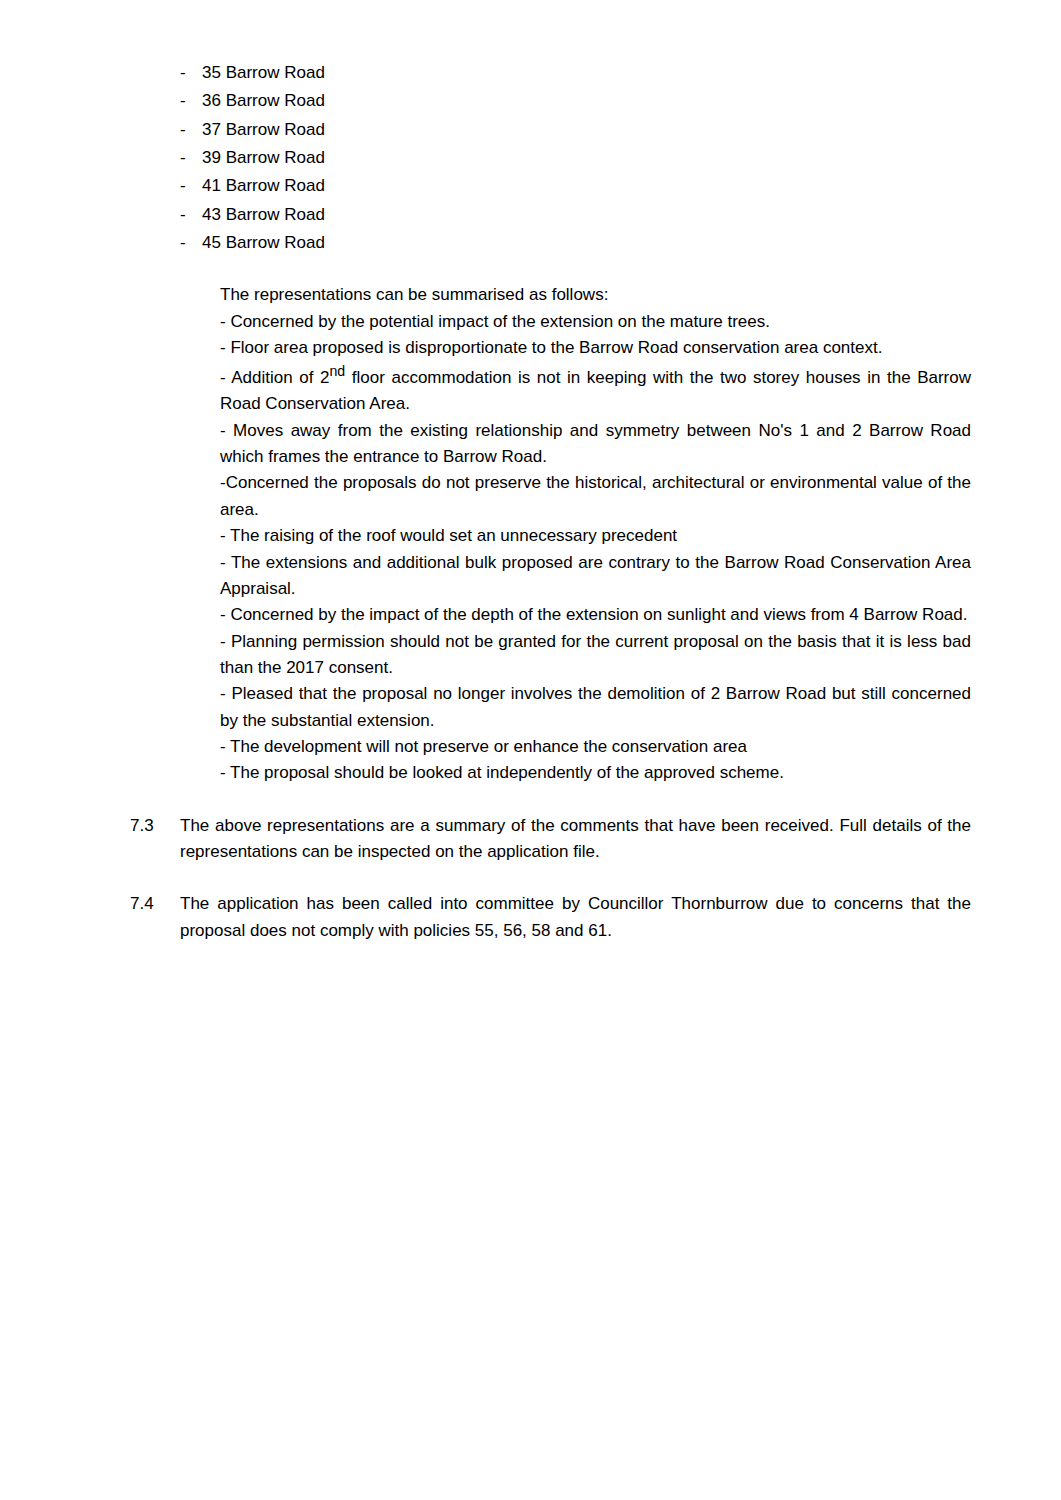35 Barrow Road
36 Barrow Road
37 Barrow Road
39 Barrow Road
41 Barrow Road
43 Barrow Road
45 Barrow Road
The representations can be summarised as follows:
- Concerned by the potential impact of the extension on the mature trees.
- Floor area proposed is disproportionate to the Barrow Road conservation area context.
- Addition of 2nd floor accommodation is not in keeping with the two storey houses in the Barrow Road Conservation Area.
- Moves away from the existing relationship and symmetry between No's 1 and 2 Barrow Road which frames the entrance to Barrow Road.
-Concerned the proposals do not preserve the historical, architectural or environmental value of the area.
- The raising of the roof would set an unnecessary precedent
- The extensions and additional bulk proposed are contrary to the Barrow Road Conservation Area Appraisal.
- Concerned by the impact of the depth of the extension on sunlight and views from 4 Barrow Road.
- Planning permission should not be granted for the current proposal on the basis that it is less bad than the 2017 consent.
- Pleased that the proposal no longer involves the demolition of 2 Barrow Road but still concerned by the substantial extension.
- The development will not preserve or enhance the conservation area
- The proposal should be looked at independently of the approved scheme.
7.3
The above representations are a summary of the comments that have been received. Full details of the representations can be inspected on the application file.
7.4
The application has been called into committee by Councillor Thornburrow due to concerns that the proposal does not comply with policies 55, 56, 58 and 61.